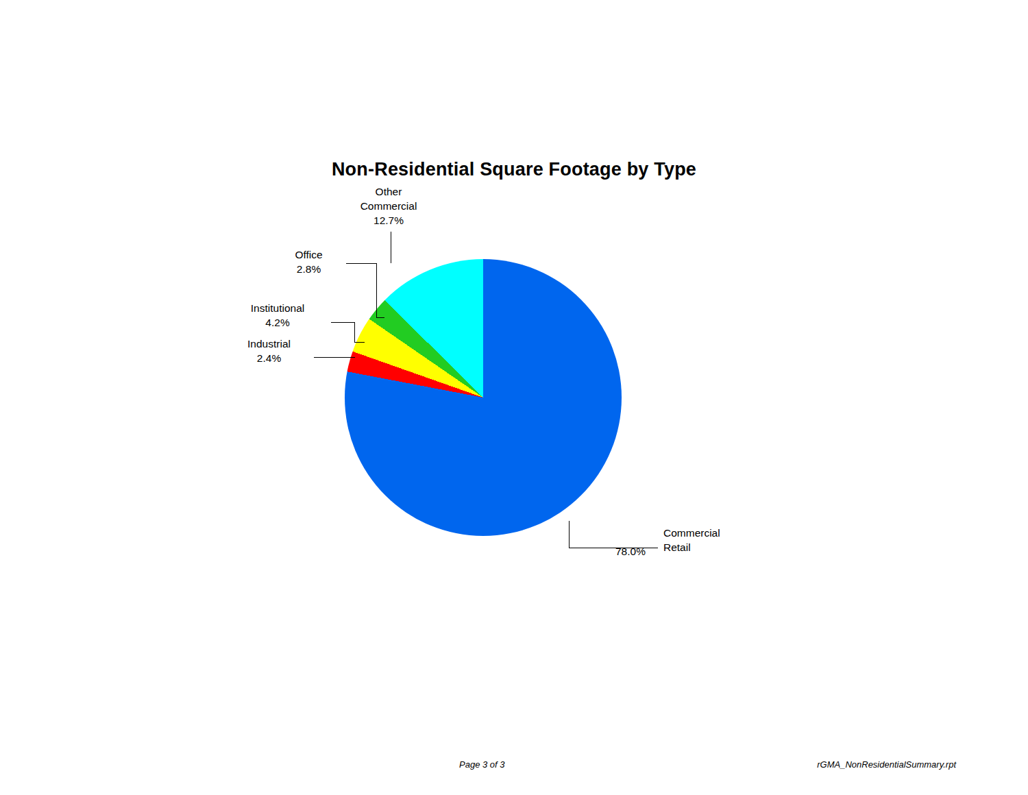Non-Residential Square Footage by Type
Other
Commercial
12.7%
Office
2.8%
Institutional
4.2%
Industrial
2.4%
Commercial
Retail
78.0%
Page 3 of 3
rGMA_NonResidentialSummary.rpt